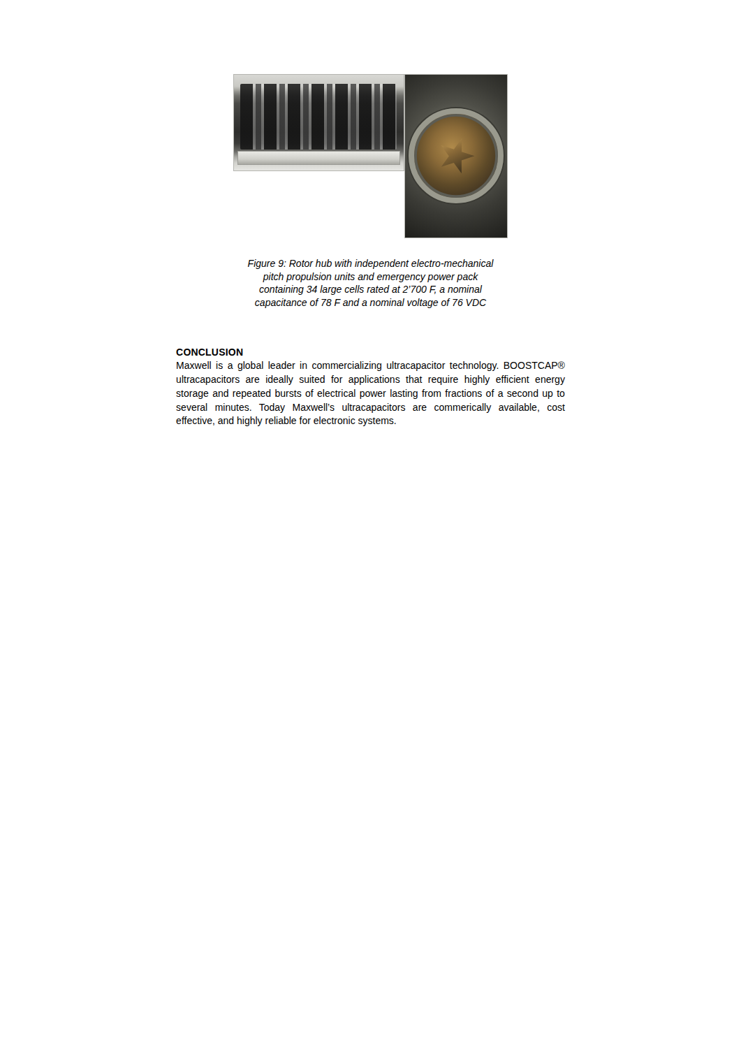Figure 9: Rotor hub with independent electro-mechanical pitch propulsion units and emergency power pack containing 34 large cells rated at 2’700 F, a nominal capacitance of 78 F and a nominal voltage of 76 VDC
CONCLUSION
Maxwell is a global leader in commercializing ultracapacitor technology. BOOSTCAP® ultracapacitors are ideally suited for applications that require highly efficient energy storage and repeated bursts of electrical power lasting from fractions of a second up to several minutes. Today Maxwell’s ultracapacitors are commerically available, cost effective, and highly reliable for electronic systems.